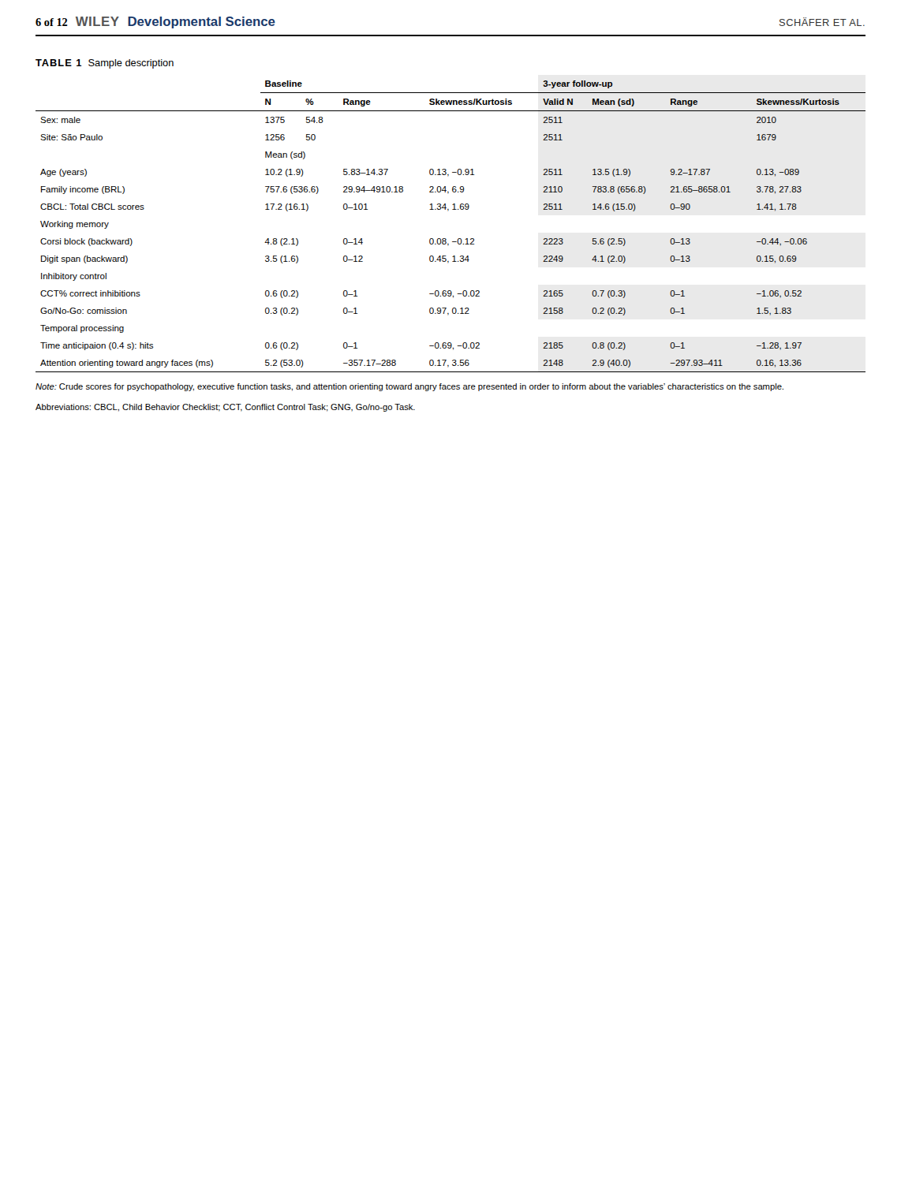6 of 12 WILEY Developmental Science
SCHÄFER ET AL.
TABLE 1 Sample description
| | Baseline | 3-year follow-up |
| --- | --- | --- |
| | N | % | Range | Skewness/Kurtosis | Valid N | Mean (sd) | Range | Skewness/Kurtosis |
| Sex: male | 1375 | 54.8 | | | 2511 | | | 2010 |
| Site: São Paulo | 1256 | 50 | | | 2511 | | | 1679 |
| | Mean (sd) | | | | | | |
| Age (years) | 10.2 (1.9) | 5.83–14.37 | 0.13, −0.91 | 2511 | 13.5 (1.9) | 9.2–17.87 | 0.13, −089 |
| Family income (BRL) | 757.6 (536.6) | 29.94–4910.18 | 2.04, 6.9 | 2110 | 783.8 (656.8) | 21.65–8658.01 | 3.78, 27.83 |
| CBCL: Total CBCL scores | 17.2 (16.1) | 0–101 | 1.34, 1.69 | 2511 | 14.6 (15.0) | 0–90 | 1.41, 1.78 |
| Working memory |
| Corsi block (backward) | 4.8 (2.1) | 0–14 | 0.08, −0.12 | 2223 | 5.6 (2.5) | 0–13 | −0.44, −0.06 |
| Digit span (backward) | 3.5 (1.6) | 0–12 | 0.45, 1.34 | 2249 | 4.1 (2.0) | 0–13 | 0.15, 0.69 |
| Inhibitory control |
| CCT% correct inhibitions | 0.6 (0.2) | 0–1 | −0.69, −0.02 | 2165 | 0.7 (0.3) | 0–1 | −1.06, 0.52 |
| Go/No-Go: comission | 0.3 (0.2) | 0–1 | 0.97, 0.12 | 2158 | 0.2 (0.2) | 0–1 | 1.5, 1.83 |
| Temporal processing |
| Time anticipaion (0.4 s): hits | 0.6 (0.2) | 0–1 | −0.69, −0.02 | 2185 | 0.8 (0.2) | 0–1 | −1.28, 1.97 |
| Attention orienting toward angry faces (ms) | 5.2 (53.0) | −357.17–288 | 0.17, 3.56 | 2148 | 2.9 (40.0) | −297.93–411 | 0.16, 13.36 |
Note: Crude scores for psychopathology, executive function tasks, and attention orienting toward angry faces are presented in order to inform about the variables’ characteristics on the sample.
Abbreviations: CBCL, Child Behavior Checklist; CCT, Conflict Control Task; GNG, Go/no-go Task.